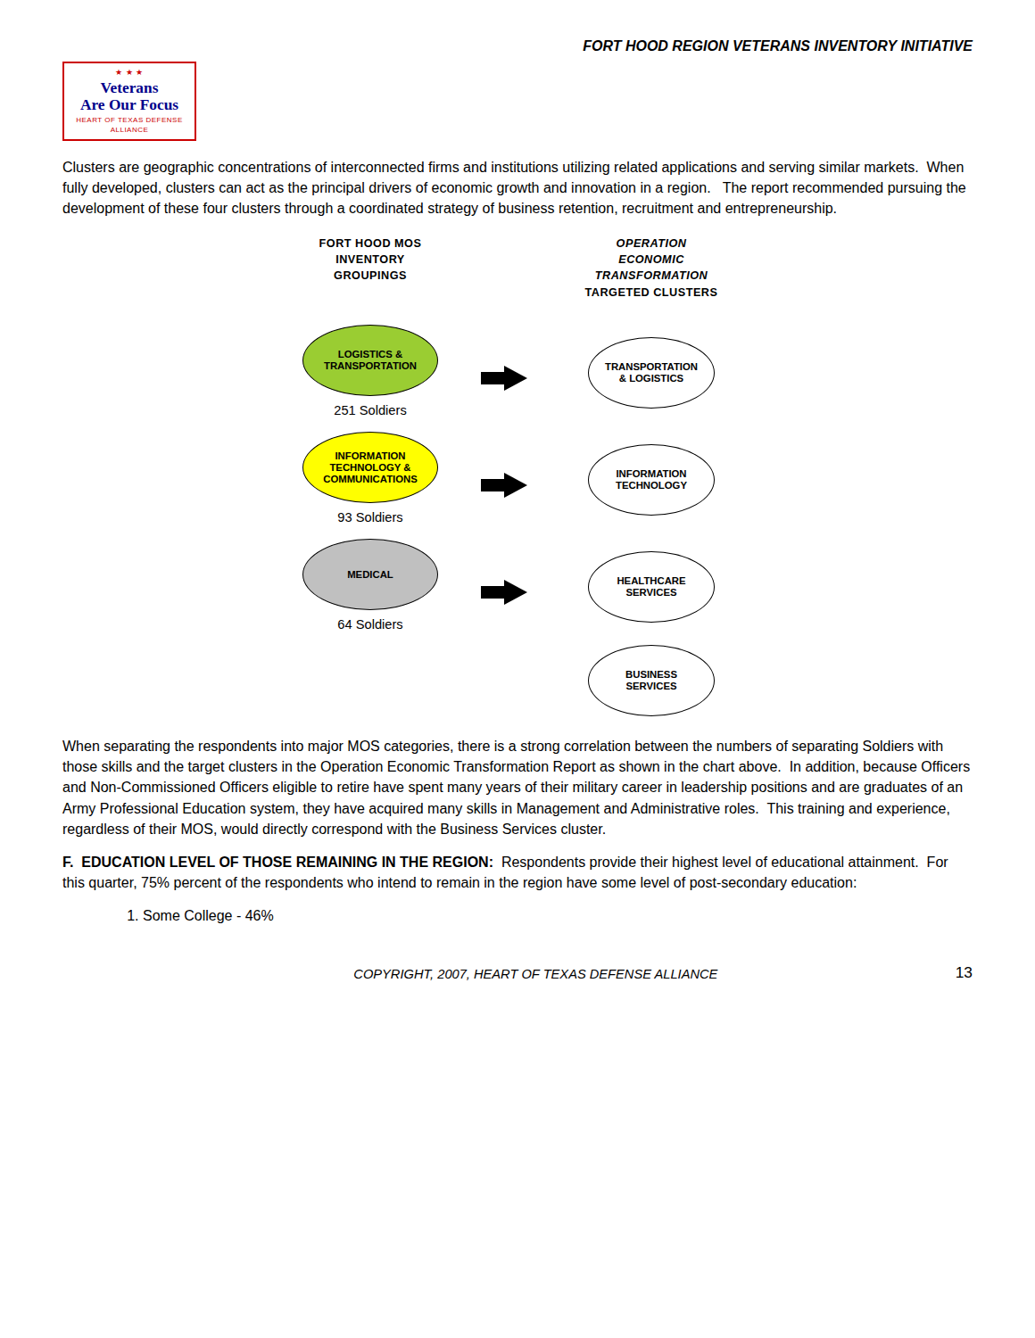FORT HOOD REGION VETERANS INVENTORY INITIATIVE
★ ★ ★
Veterans Are Our Focus
HEART OF TEXAS DEFENSE ALLIANCE
Clusters are geographic concentrations of interconnected firms and institutions utilizing related applications and serving similar markets. When fully developed, clusters can act as the principal drivers of economic growth and innovation in a region. The report recommended pursuing the development of these four clusters through a coordinated strategy of business retention, recruitment and entrepreneurship.
FORT HOOD MOS
INVENTORY
GROUPINGS
OPERATION
ECONOMIC
TRANSFORMATION
TARGETED CLUSTERS
LOGISTICS &
TRANSPORTATION
251 Soldiers
TRANSPORTATION
& LOGISTICS
INFORMATION
TECHNOLOGY &
COMMUNICATIONS
93 Soldiers
INFORMATION
TECHNOLOGY
MEDICAL
64 Soldiers
HEALTHCARE
SERVICES
BUSINESS
SERVICES
When separating the respondents into major MOS categories, there is a strong correlation between the numbers of separating Soldiers with those skills and the target clusters in the Operation Economic Transformation Report as shown in the chart above. In addition, because Officers and Non-Commissioned Officers eligible to retire have spent many years of their military career in leadership positions and are graduates of an Army Professional Education system, they have acquired many skills in Management and Administrative roles. This training and experience, regardless of their MOS, would directly correspond with the Business Services cluster.
F. EDUCATION LEVEL OF THOSE REMAINING IN THE REGION: Respondents provide their highest level of educational attainment. For this quarter, 75% percent of the respondents who intend to remain in the region have some level of post-secondary education:
Some College - 46%
COPYRIGHT, 2007, HEART OF TEXAS DEFENSE ALLIANCE
13